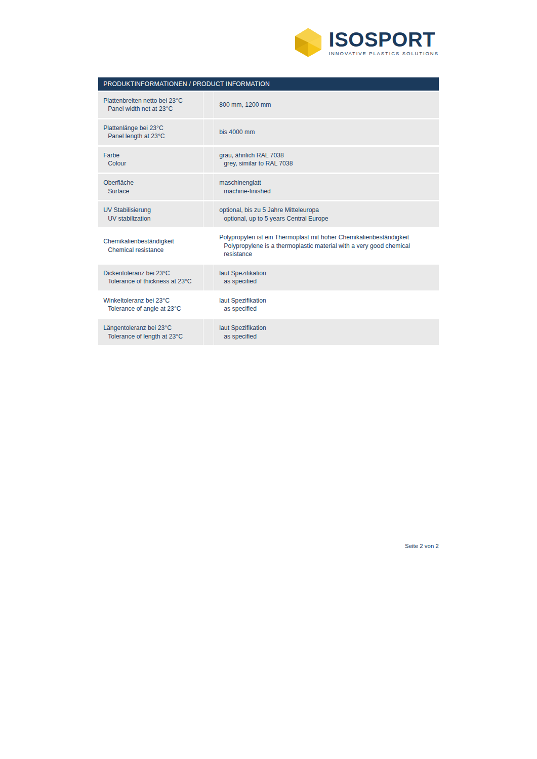ISOSPORT
INNOVATIVE PLASTICS SOLUTIONS
| PRODUKTINFORMATIONEN / PRODUCT INFORMATION |
| --- |
| Plattenbreiten netto bei 23°C Panel width net at 23°C | | 800 mm, 1200 mm |
| Plattenlänge bei 23°C Panel length at 23°C | | bis 4000 mm |
| Farbe Colour | | grau, ähnlich RAL 7038 grey, similar to RAL 7038 |
| Oberfläche Surface | | maschinenglatt machine-finished |
| UV Stabilisierung UV stabilization | | optional, bis zu 5 Jahre Mitteleuropa optional, up to 5 years Central Europe |
| Chemikalienbeständigkeit Chemical resistance | | Polypropylen ist ein Thermoplast mit hoher Chemikalienbeständigkeit Polypropylene is a thermoplastic material with a very good chemical resistance |
| Dickentoleranz bei 23°C Tolerance of thickness at 23°C | | laut Spezifikation as specified |
| Winkeltoleranz bei 23°C Tolerance of angle at 23°C | | laut Spezifikation as specified |
| Längentoleranz bei 23°C Tolerance of length at 23°C | | laut Spezifikation as specified |
Seite 2 von 2